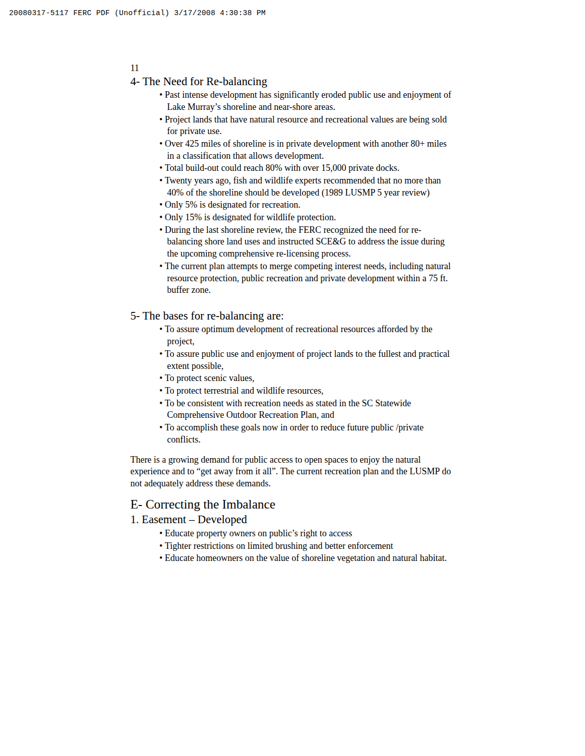20080317-5117 FERC PDF (Unofficial) 3/17/2008 4:30:38 PM
11
4- The Need for Re-balancing
Past intense development has significantly eroded public use and enjoyment of Lake Murray’s shoreline and near-shore areas.
Project lands that have natural resource and recreational values are being sold for private use.
Over 425 miles of shoreline is in private development with another 80+ miles in a classification that allows development.
Total build-out could reach 80% with over 15,000 private docks.
Twenty years ago, fish and wildlife experts recommended that no more than 40% of the shoreline should be developed (1989 LUSMP 5 year review)
Only 5% is designated for recreation.
Only 15% is designated for wildlife protection.
During the last shoreline review, the FERC recognized the need for re-balancing shore land uses and instructed SCE&G to address the issue during the upcoming comprehensive re-licensing process.
The current plan attempts to merge competing interest needs, including natural resource protection, public recreation and private development within a 75 ft. buffer zone.
5- The bases for re-balancing are:
To assure optimum development of recreational resources afforded by the project,
To assure public use and enjoyment of project lands to the fullest and practical extent possible,
To protect scenic values,
To protect terrestrial and wildlife resources,
To be consistent with recreation needs as stated in the SC Statewide Comprehensive Outdoor Recreation Plan, and
To accomplish these goals now in order to reduce future public /private conflicts.
There is a growing demand for public access to open spaces to enjoy the natural experience and to “get away from it all”. The current recreation plan and the LUSMP do not adequately address these demands.
E- Correcting the Imbalance
1. Easement – Developed
Educate property owners on public’s right to access
Tighter restrictions on limited brushing and better enforcement
Educate homeowners on the value of shoreline vegetation and natural habitat.